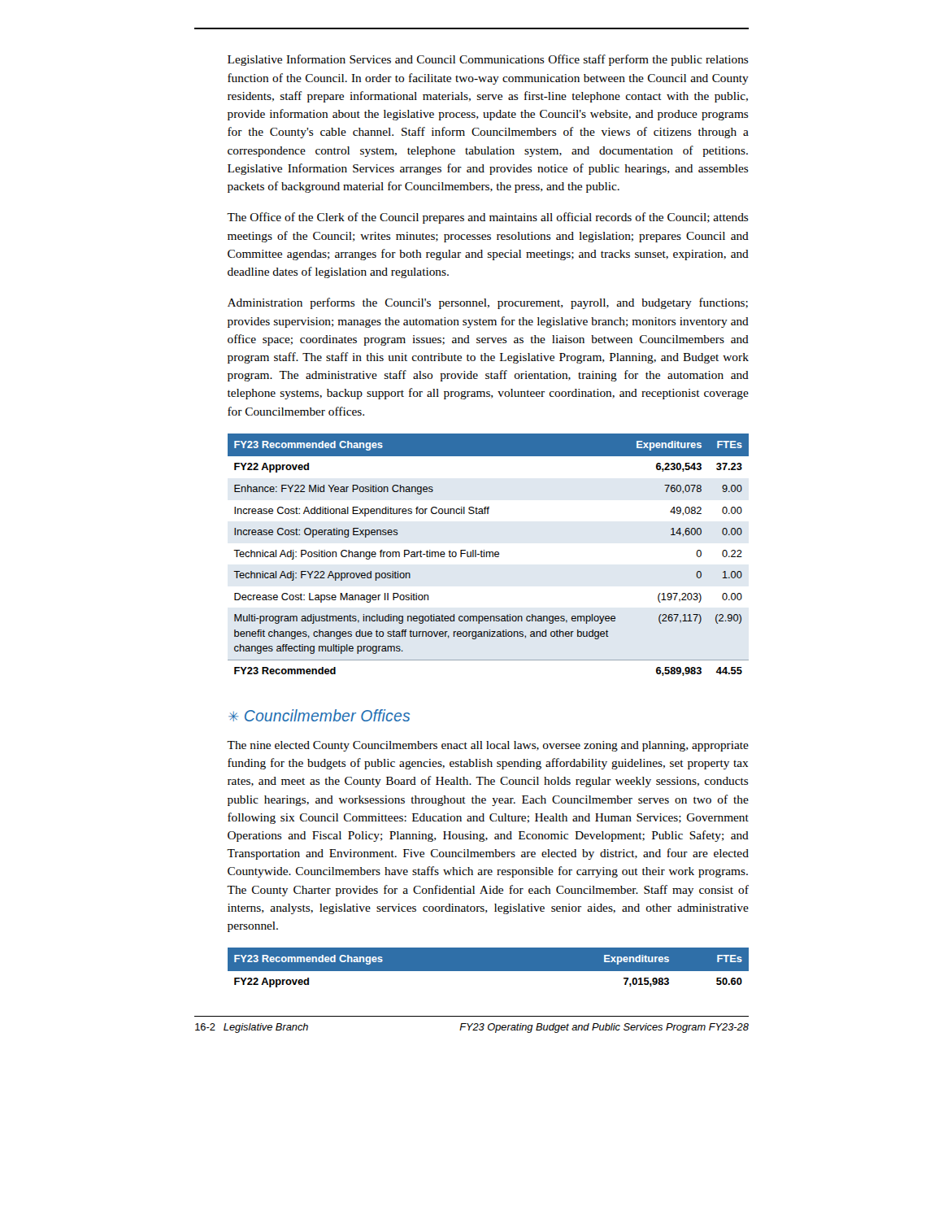Legislative Information Services and Council Communications Office staff perform the public relations function of the Council. In order to facilitate two-way communication between the Council and County residents, staff prepare informational materials, serve as first-line telephone contact with the public, provide information about the legislative process, update the Council's website, and produce programs for the County's cable channel. Staff inform Councilmembers of the views of citizens through a correspondence control system, telephone tabulation system, and documentation of petitions. Legislative Information Services arranges for and provides notice of public hearings, and assembles packets of background material for Councilmembers, the press, and the public.
The Office of the Clerk of the Council prepares and maintains all official records of the Council; attends meetings of the Council; writes minutes; processes resolutions and legislation; prepares Council and Committee agendas; arranges for both regular and special meetings; and tracks sunset, expiration, and deadline dates of legislation and regulations.
Administration performs the Council's personnel, procurement, payroll, and budgetary functions; provides supervision; manages the automation system for the legislative branch; monitors inventory and office space; coordinates program issues; and serves as the liaison between Councilmembers and program staff. The staff in this unit contribute to the Legislative Program, Planning, and Budget work program. The administrative staff also provide staff orientation, training for the automation and telephone systems, backup support for all programs, volunteer coordination, and receptionist coverage for Councilmember offices.
| FY23 Recommended Changes | Expenditures | FTEs |
| --- | --- | --- |
| FY22 Approved | 6,230,543 | 37.23 |
| Enhance: FY22 Mid Year Position Changes | 760,078 | 9.00 |
| Increase Cost: Additional Expenditures for Council Staff | 49,082 | 0.00 |
| Increase Cost: Operating Expenses | 14,600 | 0.00 |
| Technical Adj: Position Change from Part-time to Full-time | 0 | 0.22 |
| Technical Adj: FY22 Approved position | 0 | 1.00 |
| Decrease Cost: Lapse Manager II Position | (197,203) | 0.00 |
| Multi-program adjustments, including negotiated compensation changes, employee benefit changes, changes due to staff turnover, reorganizations, and other budget changes affecting multiple programs. | (267,117) | (2.90) |
| FY23 Recommended | 6,589,983 | 44.55 |
✳Councilmember Offices
The nine elected County Councilmembers enact all local laws, oversee zoning and planning, appropriate funding for the budgets of public agencies, establish spending affordability guidelines, set property tax rates, and meet as the County Board of Health. The Council holds regular weekly sessions, conducts public hearings, and worksessions throughout the year. Each Councilmember serves on two of the following six Council Committees: Education and Culture; Health and Human Services; Government Operations and Fiscal Policy; Planning, Housing, and Economic Development; Public Safety; and Transportation and Environment. Five Councilmembers are elected by district, and four are elected Countywide. Councilmembers have staffs which are responsible for carrying out their work programs. The County Charter provides for a Confidential Aide for each Councilmember. Staff may consist of interns, analysts, legislative services coordinators, legislative senior aides, and other administrative personnel.
| FY23 Recommended Changes | Expenditures | FTEs |
| --- | --- | --- |
| FY22 Approved | 7,015,983 | 50.60 |
16-2 Legislative Branch
FY23 Operating Budget and Public Services Program FY23-28